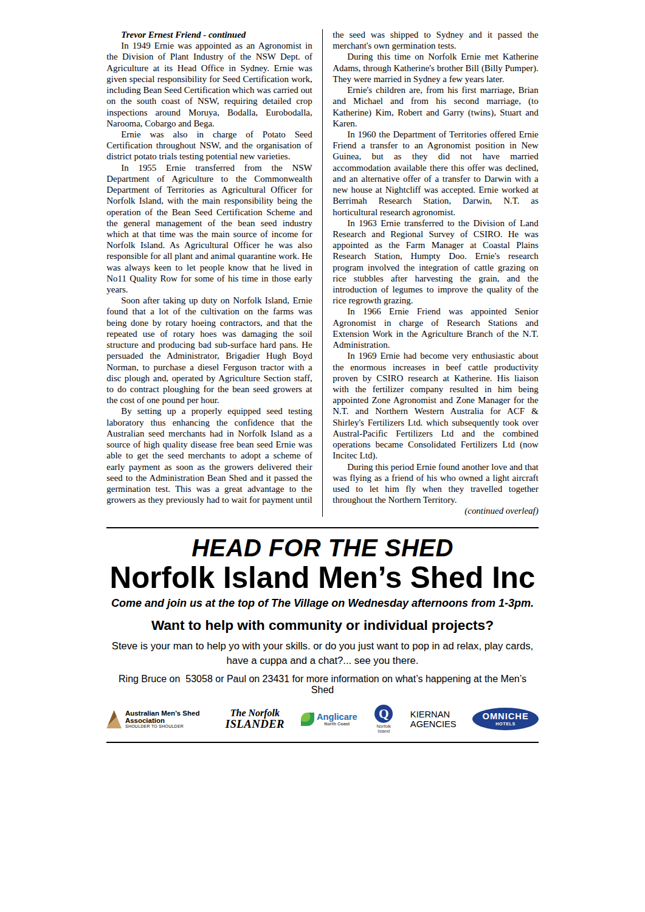Trevor Ernest Friend - continued
In 1949 Ernie was appointed as an Agronomist in the Division of Plant Industry of the NSW Dept. of Agriculture at its Head Office in Sydney. Ernie was given special responsibility for Seed Certification work, including Bean Seed Certification which was carried out on the south coast of NSW, requiring detailed crop inspections around Moruya, Bodalla, Eurobodalla, Narooma, Cobargo and Bega.
Ernie was also in charge of Potato Seed Certification throughout NSW, and the organisation of district potato trials testing potential new varieties.
In 1955 Ernie transferred from the NSW Department of Agriculture to the Commonwealth Department of Territories as Agricultural Officer for Norfolk Island, with the main responsibility being the operation of the Bean Seed Certification Scheme and the general management of the bean seed industry which at that time was the main source of income for Norfolk Island. As Agricultural Officer he was also responsible for all plant and animal quarantine work. He was always keen to let people know that he lived in No11 Quality Row for some of his time in those early years.
Soon after taking up duty on Norfolk Island, Ernie found that a lot of the cultivation on the farms was being done by rotary hoeing contractors, and that the repeated use of rotary hoes was damaging the soil structure and producing bad sub-surface hard pans. He persuaded the Administrator, Brigadier Hugh Boyd Norman, to purchase a diesel Ferguson tractor with a disc plough and, operated by Agriculture Section staff, to do contract ploughing for the bean seed growers at the cost of one pound per hour.
By setting up a properly equipped seed testing laboratory thus enhancing the confidence that the Australian seed merchants had in Norfolk Island as a source of high quality disease free bean seed Ernie was able to get the seed merchants to adopt a scheme of early payment as soon as the growers delivered their seed to the Administration Bean Shed and it passed the germination test. This was a great advantage to the growers as they previously had to wait for payment until the seed was shipped to Sydney and it passed the merchant's own germination tests.
During this time on Norfolk Ernie met Katherine Adams, through Katherine's brother Bill (Billy Pumper). They were married in Sydney a few years later.
Ernie's children are, from his first marriage, Brian and Michael and from his second marriage, (to Katherine) Kim, Robert and Garry (twins), Stuart and Karen.
In 1960 the Department of Territories offered Ernie Friend a transfer to an Agronomist position in New Guinea, but as they did not have married accommodation available there this offer was declined, and an alternative offer of a transfer to Darwin with a new house at Nightcliff was accepted. Ernie worked at Berrimah Research Station, Darwin, N.T. as horticultural research agronomist.
In 1963 Ernie transferred to the Division of Land Research and Regional Survey of CSIRO. He was appointed as the Farm Manager at Coastal Plains Research Station, Humpty Doo. Ernie's research program involved the integration of cattle grazing on rice stubbles after harvesting the grain, and the introduction of legumes to improve the quality of the rice regrowth grazing.
In 1966 Ernie Friend was appointed Senior Agronomist in charge of Research Stations and Extension Work in the Agriculture Branch of the N.T. Administration.
In 1969 Ernie had become very enthusiastic about the enormous increases in beef cattle productivity proven by CSIRO research at Katherine. His liaison with the fertilizer company resulted in him being appointed Zone Agronomist and Zone Manager for the N.T. and Northern Western Australia for ACF & Shirley's Fertilizers Ltd. which subsequently took over Austral-Pacific Fertilizers Ltd and the combined operations became Consolidated Fertilizers Ltd (now Incitec Ltd).
During this period Ernie found another love and that was flying as a friend of his who owned a light aircraft used to let him fly when they travelled together throughout the Northern Territory.
(continued overleaf)
HEAD FOR THE SHED
Norfolk Island Men’s Shed Inc
Come and join us at the top of The Village on Wednesday afternoons from 1-3pm.
Want to help with community or individual projects?
Steve is your man to help yo with your skills. or do you just want to pop in ad relax, play cards,
have a cuppa and a chat?... see you there.
Ring Bruce on 53058 or Paul on 23431 for more information on what’s happening at the Men’s Shed
Australian Men’s Shed Association SHOULDER TO SHOULDER
The Norfolk ISLANDER
Anglicare North Coast
Q
Norfolk Island
KIERNAN
AGENCIES
OMNICHE HOTELS